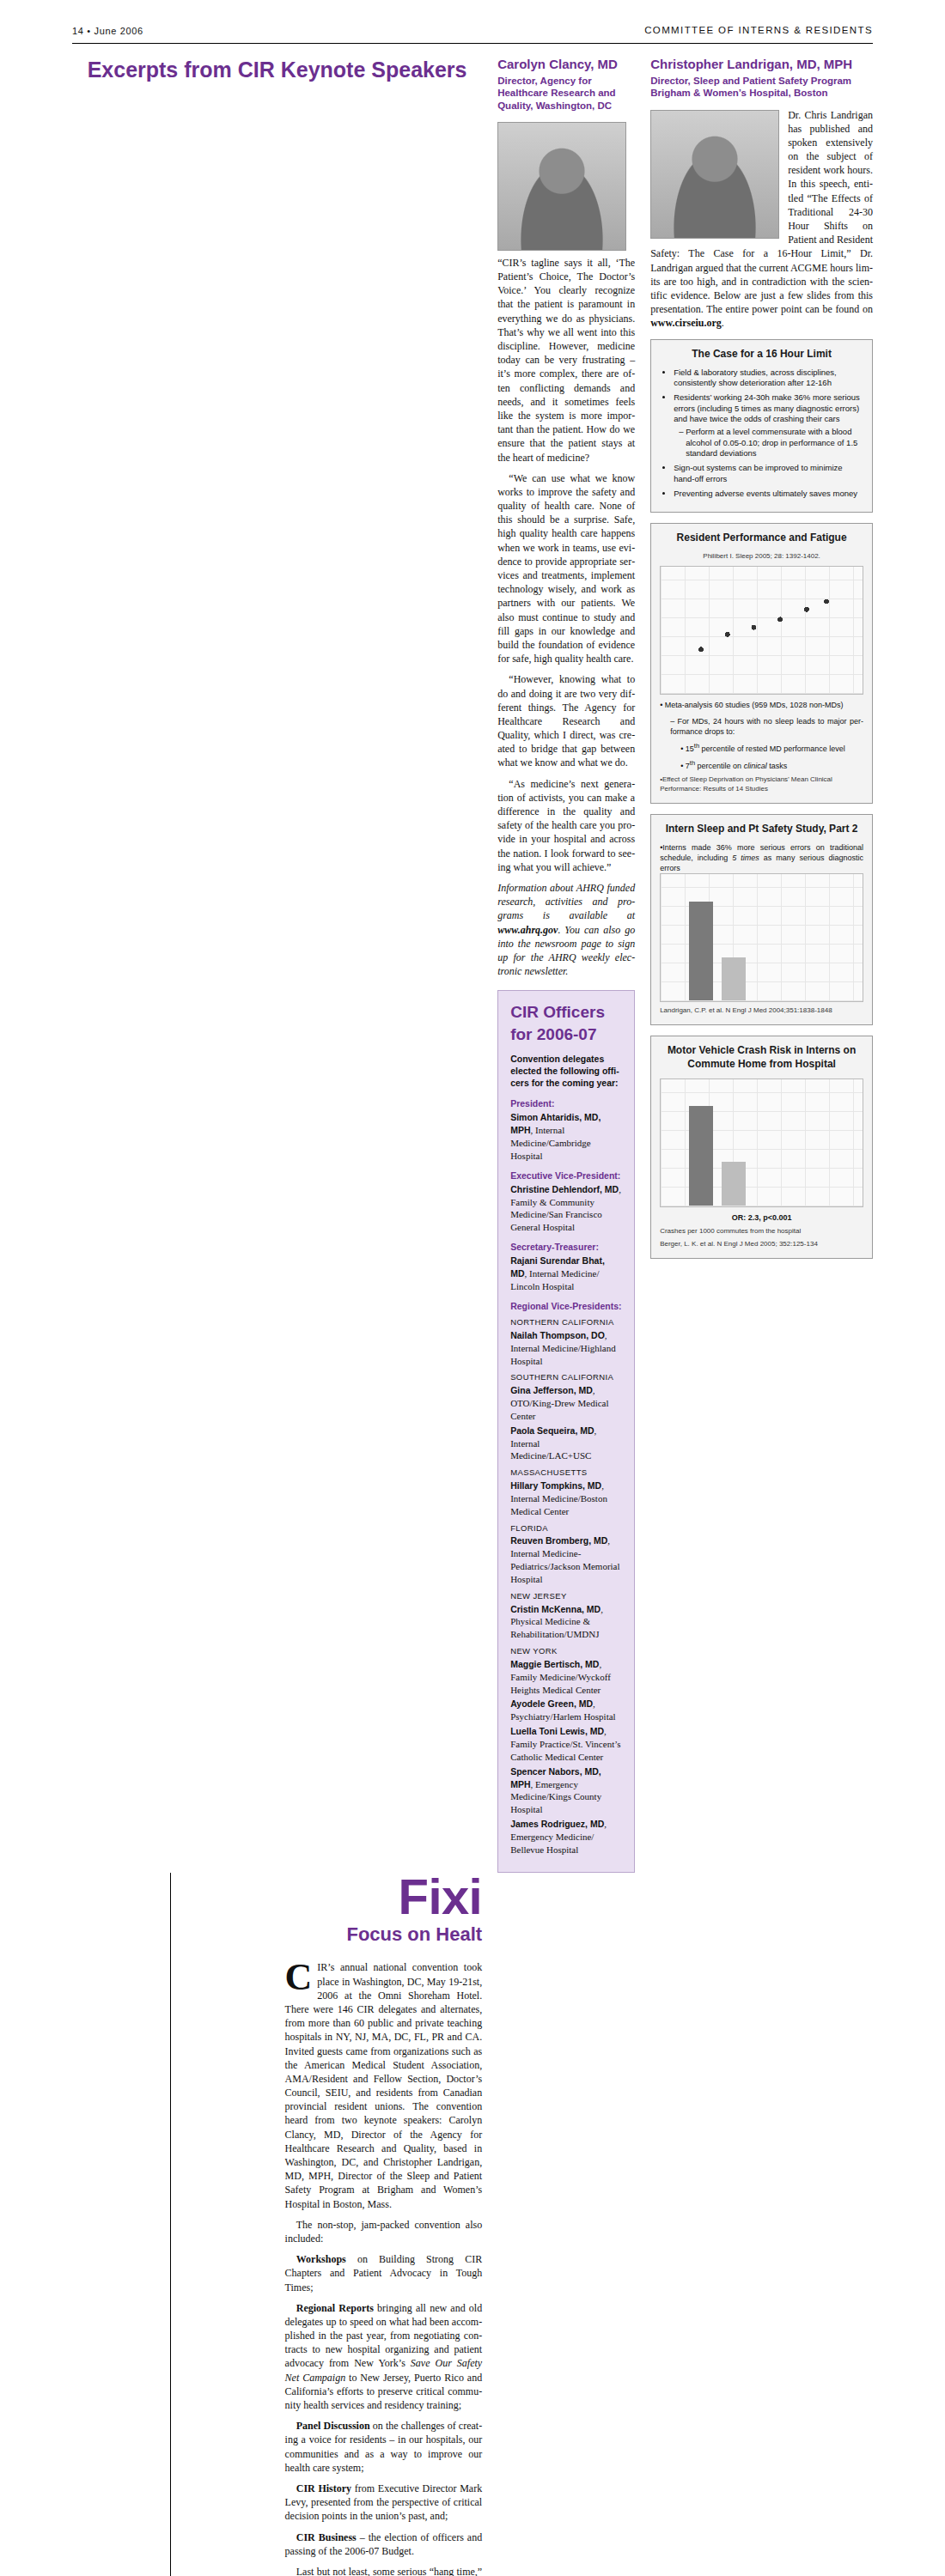14 • June 2006
COMMITTEE OF INTERNS & RESIDENTS
Excerpts from CIR Keynote Speakers
Carolyn Clancy, MD
Director, Agency for Healthcare Research and
Quality, Washington, DC
“CIR’s tagline says it all, ‘The Patient’s Choice, The Doctor’s Voice.’ You clearly recognize that the patient is paramount in everything we do as physicians. That’s why we all went into this discipline. However, medicine today can be very frustrating – it’s more complex, there are often conflicting demands and needs, and it sometimes feels like the system is more important than the patient. How do we ensure that the patient stays at the heart of medicine?
“We can use what we know works to improve the safety and quality of health care. None of this should be a surprise. Safe, high quality health care happens when we work in teams, use evidence to provide appropriate services and treatments, implement technology wisely, and work as partners with our patients. We also must continue to study and fill gaps in our knowledge and build the foundation of evidence for safe, high quality health care.
“However, knowing what to do and doing it are two very different things. The Agency for Healthcare Research and Quality, which I direct, was created to bridge that gap between what we know and what we do.
“As medicine’s next generation of activists, you can make a difference in the quality and safety of the health care you provide in your hospital and across the nation. I look forward to seeing what you will achieve.”
Information about AHRQ funded research, activities and programs is available at www.ahrq.gov. You can also go into the newsroom page to sign up for the AHRQ weekly electronic newsletter.
CIR Officers for 2006-07
Convention delegates elected the following officers for the coming year:
President:
Simon Ahtaridis, MD, MPH, Internal Medicine/Cambridge Hospital
Executive Vice-President:
Christine Dehlendorf, MD, Family & Community Medicine/San Francisco General Hospital
Secretary-Treasurer:
Rajani Surendar Bhat, MD, Internal Medicine/ Lincoln Hospital
Regional Vice-Presidents:
NORTHERN CALIFORNIA
Nailah Thompson, DO, Internal Medicine/Highland Hospital
SOUTHERN CALIFORNIA
Gina Jefferson, MD, OTO/King-Drew Medical Center
Paola Sequeira, MD, Internal Medicine/LAC+USC
MASSACHUSETTS
Hillary Tompkins, MD, Internal Medicine/Boston Medical Center
FLORIDA
Reuven Bromberg, MD, Internal Medicine-Pediatrics/Jackson Memorial Hospital
NEW JERSEY
Cristin McKenna, MD, Physical Medicine & Rehabilitation/UMDNJ
NEW YORK
Maggie Bertisch, MD, Family Medicine/Wyckoff Heights Medical Center
Ayodele Green, MD, Psychiatry/Harlem Hospital
Luella Toni Lewis, MD, Family Practice/St. Vincent’s Catholic Medical Center
Spencer Nabors, MD, MPH, Emergency Medicine/Kings County Hospital
James Rodriguez, MD, Emergency Medicine/ Bellevue Hospital
Christopher Landrigan, MD, MPH
Director, Sleep and Patient Safety Program
Brigham & Women’s Hospital, Boston
Dr. Chris Landrigan has published and spoken extensively on the subject of resident work hours. In this speech, entitled “The Effects of Traditional 24-30 Hour Shifts on Patient and Resident Safety: The Case for a 16-Hour Limit,” Dr. Landrigan argued that the current ACGME hours limits are too high, and in contradiction with the scientific evidence. Below are just a few slides from this presentation. The entire power point can be found on www.cirseiu.org.
The Case for a 16 Hour Limit
Field & laboratory studies, across disciplines, consistently show deterioration after 12-16h
Residents’ working 24-30h make 36% more serious errors (including 5 times as many diagnostic errors) and have twice the odds of crashing their cars
Perform at a level commensurate with a blood alcohol of 0.05-0.10; drop in performance of 1.5 standard deviations
Sign-out systems can be improved to minimize hand-off errors
Preventing adverse events ultimately saves money
Resident Performance and Fatigue
Philibert I. Sleep 2005; 28: 1392-1402.
• Meta-analysis 60 studies (959 MDs, 1028 non-MDs)
– For MDs, 24 hours with no sleep leads to major performance drops to:
• 15th percentile of rested MD performance level
• 7th percentile on clinical tasks
•Effect of Sleep Deprivation on Physicians’ Mean Clinical Performance: Results of 14 Studies
Intern Sleep and Pt Safety Study, Part 2
•Interns made 36% more serious errors on traditional schedule, including 5 times as many serious diagnostic errors
Landrigan, C.P. et al. N Engl J Med 2004;351:1838-1848
Motor Vehicle Crash Risk in Interns on Commute Home from Hospital
OR: 2.3, p<0.001
Crashes per 1000 commutes from the hospital
Berger, L. K. et al. N Engl J Med 2005; 352:125-134
Fixi
Focus on Healt
CIR’s annual national convention took place in Washington, DC, May 19-21st, 2006 at the Omni Shoreham Hotel. There were 146 CIR delegates and alternates, from more than 60 public and private teaching hospitals in NY, NJ, MA, DC, FL, PR and CA. Invited guests came from organizations such as the American Medical Student Association, AMA/Resident and Fellow Section, Doctor’s Council, SEIU, and residents from Canadian provincial resident unions. The convention heard from two keynote speakers: Carolyn Clancy, MD, Director of the Agency for Healthcare Research and Quality, based in Washington, DC, and Christopher Landrigan, MD, MPH, Director of the Sleep and Patient Safety Program at Brigham and Women’s Hospital in Boston, Mass.
The non-stop, jam-packed convention also included:
Workshops on Building Strong CIR Chapters and Patient Advocacy in Tough Times;
Regional Reports bringing all new and old delegates up to speed on what had been accomplished in the past year, from negotiating contracts to new hospital organizing and patient advocacy from New York’s Save Our Safety Net Campaign to New Jersey, Puerto Rico and California’s efforts to preserve critical community health services and residency training;
Panel Discussion on the challenges of creating a voice for residents – in our hospitals, our communities and as a way to improve our health care system;
CIR History from Executive Director Mark Levy, presented from the perspective of critical decision points in the union’s past, and;
CIR Business – the election of officers and passing of the 2006-07 Budget.
Last but not least, some serious “hang time,” including a very special Saturday evening event at the Smithsonian National Zoo. In a final feedback session on Sunday, delegates expressed an eagerness to return to their hospitals with new skills, knowledge, ideas and energy for the coming year’s challenges.